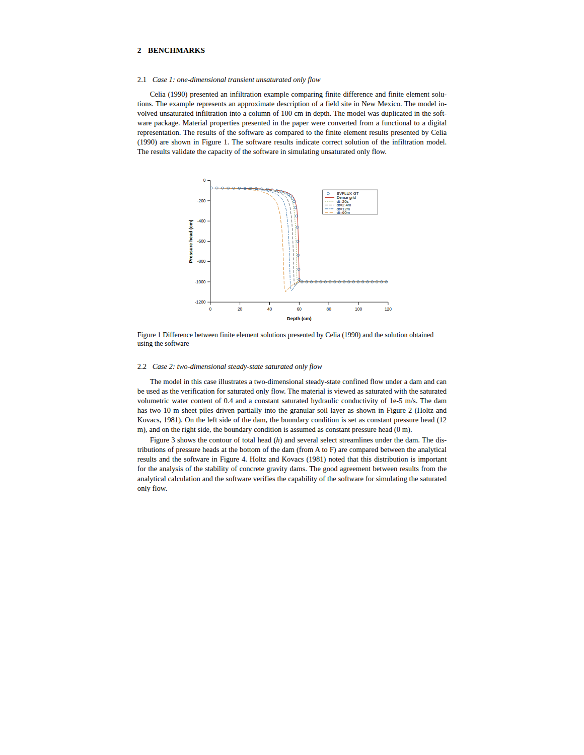2 BENCHMARKS
2.1 Case 1: one-dimensional transient unsaturated only flow
Celia (1990) presented an infiltration example comparing finite difference and finite element solutions. The example represents an approximate description of a field site in New Mexico. The model involved unsaturated infiltration into a column of 100 cm in depth. The model was duplicated in the software package. Material properties presented in the paper were converted from a functional to a digital representation. The results of the software as compared to the finite element results presented by Celia (1990) are shown in Figure 1. The software results indicate correct solution of the infiltration model. The results validate the capacity of the software in simulating unsaturated only flow.
0 -200 -400 -600 -800 -1000 -1200 0 20 40 60 80 100 120 Depth (cm) Pressure head (cm) SVFLUX GT Dense grid dt=20s dt=2.4m dt=12m dt=60m
Figure 1 Difference between finite element solutions presented by Celia (1990) and the solution obtained using the software
2.2 Case 2: two-dimensional steady-state saturated only flow
The model in this case illustrates a two-dimensional steady-state confined flow under a dam and can be used as the verification for saturated only flow. The material is viewed as saturated with the saturated volumetric water content of 0.4 and a constant saturated hydraulic conductivity of 1e-5 m/s. The dam has two 10 m sheet piles driven partially into the granular soil layer as shown in Figure 2 (Holtz and Kovacs, 1981). On the left side of the dam, the boundary condition is set as constant pressure head (12 m), and on the right side, the boundary condition is assumed as constant pressure head (0 m).
Figure 3 shows the contour of total head (h) and several select streamlines under the dam. The distributions of pressure heads at the bottom of the dam (from A to F) are compared between the analytical results and the software in Figure 4. Holtz and Kovacs (1981) noted that this distribution is important for the analysis of the stability of concrete gravity dams. The good agreement between results from the analytical calculation and the software verifies the capability of the software for simulating the saturated only flow.